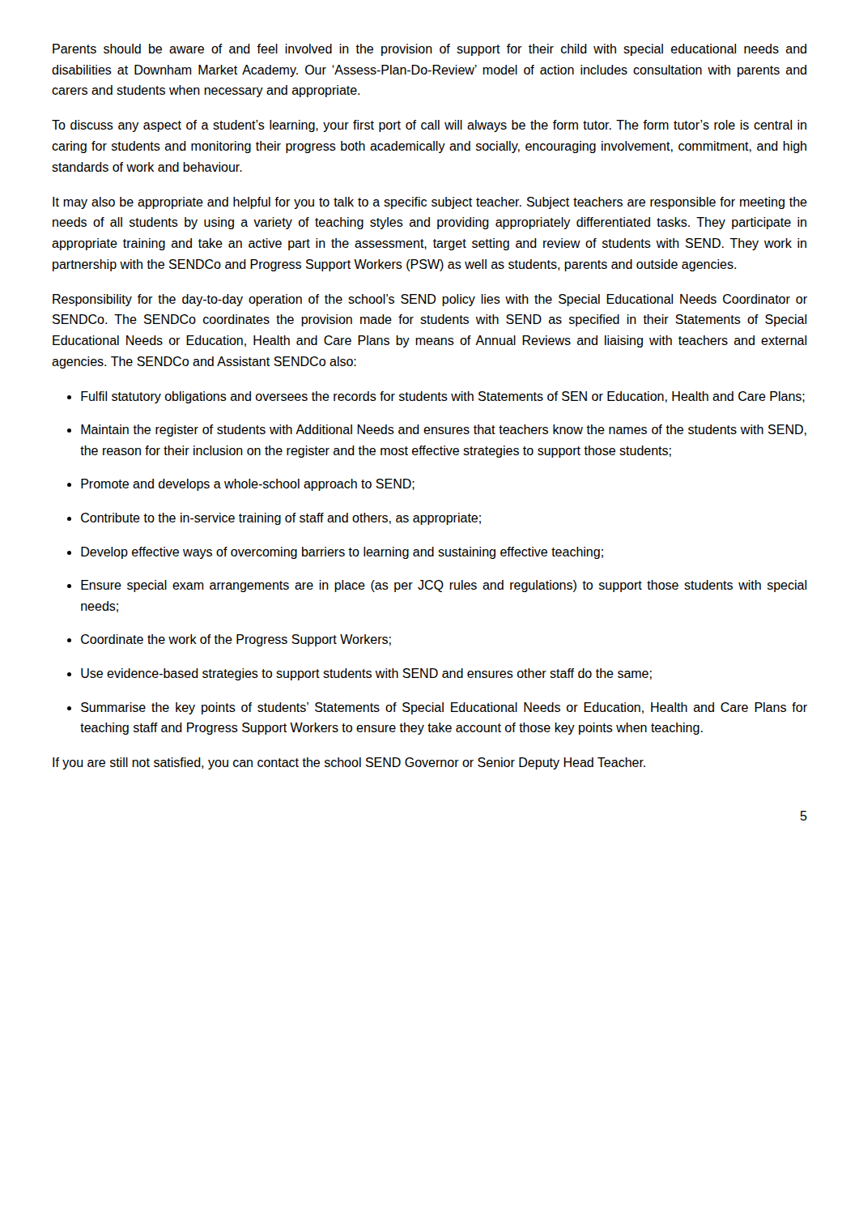Parents should be aware of and feel involved in the provision of support for their child with special educational needs and disabilities at Downham Market Academy. Our ‘Assess-Plan-Do-Review’ model of action includes consultation with parents and carers and students when necessary and appropriate.
To discuss any aspect of a student’s learning, your first port of call will always be the form tutor. The form tutor’s role is central in caring for students and monitoring their progress both academically and socially, encouraging involvement, commitment, and high standards of work and behaviour.
It may also be appropriate and helpful for you to talk to a specific subject teacher. Subject teachers are responsible for meeting the needs of all students by using a variety of teaching styles and providing appropriately differentiated tasks. They participate in appropriate training and take an active part in the assessment, target setting and review of students with SEND. They work in partnership with the SENDCo and Progress Support Workers (PSW) as well as students, parents and outside agencies.
Responsibility for the day-to-day operation of the school’s SEND policy lies with the Special Educational Needs Coordinator or SENDCo. The SENDCo coordinates the provision made for students with SEND as specified in their Statements of Special Educational Needs or Education, Health and Care Plans by means of Annual Reviews and liaising with teachers and external agencies. The SENDCo and Assistant SENDCo also:
Fulfil statutory obligations and oversees the records for students with Statements of SEN or Education, Health and Care Plans;
Maintain the register of students with Additional Needs and ensures that teachers know the names of the students with SEND, the reason for their inclusion on the register and the most effective strategies to support those students;
Promote and develops a whole-school approach to SEND;
Contribute to the in-service training of staff and others, as appropriate;
Develop effective ways of overcoming barriers to learning and sustaining effective teaching;
Ensure special exam arrangements are in place (as per JCQ rules and regulations) to support those students with special needs;
Coordinate the work of the Progress Support Workers;
Use evidence-based strategies to support students with SEND and ensures other staff do the same;
Summarise the key points of students’ Statements of Special Educational Needs or Education, Health and Care Plans for teaching staff and Progress Support Workers to ensure they take account of those key points when teaching.
If you are still not satisfied, you can contact the school SEND Governor or Senior Deputy Head Teacher.
5